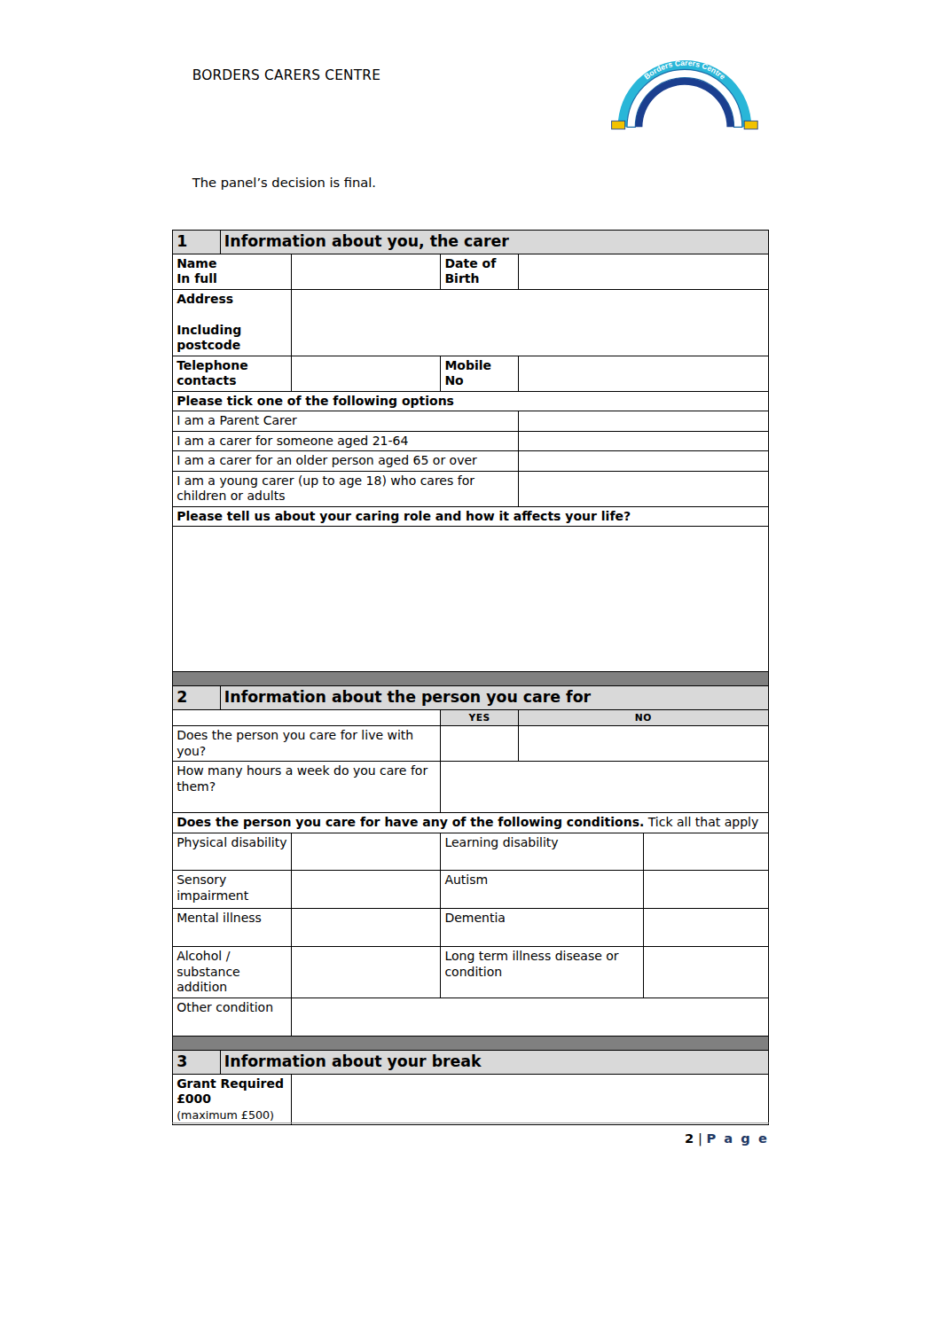BORDERS CARERS CENTRE
Borders Carers Centre
The panel’s decision is final.
| 1 | Information about you, the carer |
| Name In full | | Date of Birth | |
| Address Including postcode | |
| Telephone contacts | | Mobile No | |
| Please tick one of the following options |
| I am a Parent Carer | |
| I am a carer for someone aged 21-64 | |
| I am a carer for an older person aged 65 or over | |
| I am a young carer (up to age 18) who cares for children or adults | |
| Please tell us about your caring role and how it affects your life? |
| 2 | Information about the person you care for |
| | YES | NO |
| Does the person you care for live with you? | | |
| How many hours a week do you care for them? | |
| Does the person you care for have any of the following conditions. Tick all that apply |
| Physical disability | | Learning disability | |
| Sensory impairment | | Autism | |
| Mental illness | | Dementia | |
| Alcohol / substance addition | | Long term illness disease or condition | |
| Other condition | |
| 3 | Information about your break |
| Grant Required £000 (maximum £500) | |
2 | P a g e